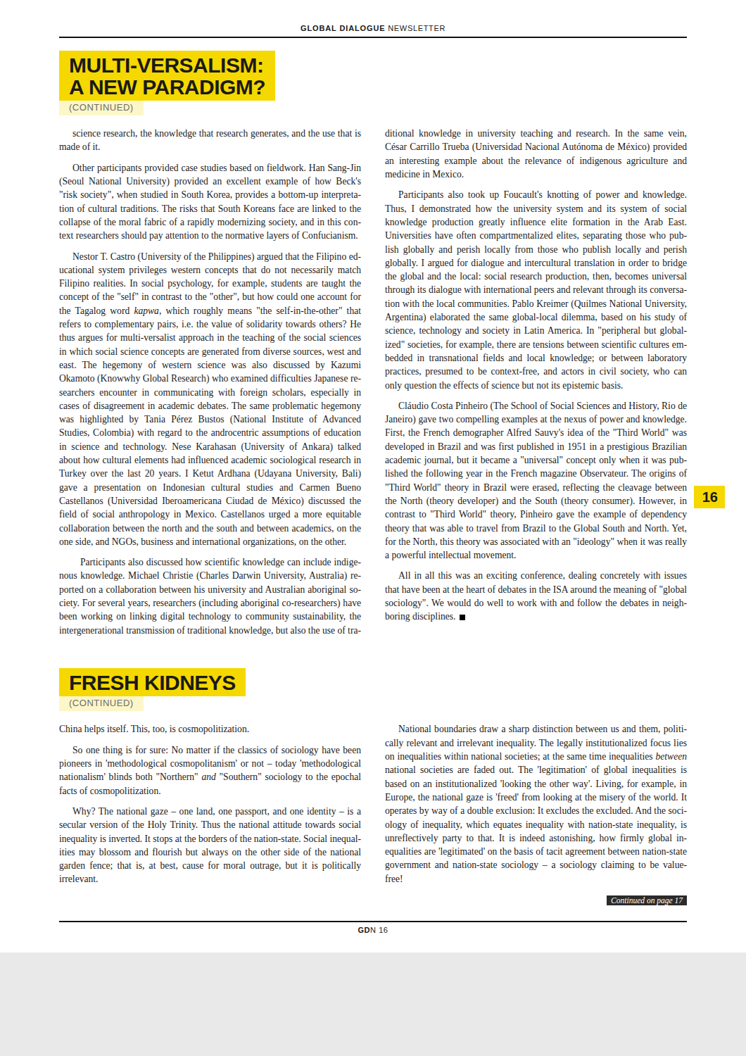GLOBAL DIALOGUE NEWSLETTER
16
Multi-versalism:
A New Paradigm?
(continued)
science research, the knowledge that research generates, and the use that is made of it.
Other participants provided case studies based on fieldwork. Han Sang-Jin (Seoul National University) provided an excellent example of how Beck's "risk society", when studied in South Korea, provides a bottom-up interpretation of cultural traditions. The risks that South Koreans face are linked to the collapse of the moral fabric of a rapidly modernizing society, and in this context researchers should pay attention to the normative layers of Confucianism.
Nestor T. Castro (University of the Philippines) argued that the Filipino educational system privileges western concepts that do not necessarily match Filipino realities. In social psychology, for example, students are taught the concept of the "self" in contrast to the "other", but how could one account for the Tagalog word kapwa, which roughly means "the self-in-the-other" that refers to complementary pairs, i.e. the value of solidarity towards others? He thus argues for multi-versalist approach in the teaching of the social sciences in which social science concepts are generated from diverse sources, west and east. The hegemony of western science was also discussed by Kazumi Okamoto (Knowwhy Global Research) who examined difficulties Japanese researchers encounter in communicating with foreign scholars, especially in cases of disagreement in academic debates. The same problematic hegemony was highlighted by Tania Pérez Bustos (National Institute of Advanced Studies, Colombia) with regard to the androcentric assumptions of education in science and technology. Nese Karahasan (University of Ankara) talked about how cultural elements had influenced academic sociological research in Turkey over the last 20 years. I Ketut Ardhana (Udayana University, Bali) gave a presentation on Indonesian cultural studies and Carmen Bueno Castellanos (Universidad Iberoamericana Ciudad de México) discussed the field of social anthropology in Mexico. Castellanos urged a more equitable collaboration between the north and the south and between academics, on the one side, and NGOs, business and international organizations, on the other.
Participants also discussed how scientific knowledge can include indigenous knowledge. Michael Christie (Charles Darwin University, Australia) reported on a collaboration between his university and Australian aboriginal society. For several years, researchers (including aboriginal co-researchers) have been working on linking digital technology to community sustainability, the intergenerational transmission of traditional knowledge, but also the use of traditional knowledge in university teaching and research. In the same vein, César Carrillo Trueba (Universidad Nacional Autónoma de México) provided an interesting example about the relevance of indigenous agriculture and medicine in Mexico.
Participants also took up Foucault's knotting of power and knowledge. Thus, I demonstrated how the university system and its system of social knowledge production greatly influence elite formation in the Arab East. Universities have often compartmentalized elites, separating those who publish globally and perish locally from those who publish locally and perish globally. I argued for dialogue and intercultural translation in order to bridge the global and the local: social research production, then, becomes universal through its dialogue with international peers and relevant through its conversation with the local communities. Pablo Kreimer (Quilmes National University, Argentina) elaborated the same global-local dilemma, based on his study of science, technology and society in Latin America. In "peripheral but globalized" societies, for example, there are tensions between scientific cultures embedded in transnational fields and local knowledge; or between laboratory practices, presumed to be context-free, and actors in civil society, who can only question the effects of science but not its epistemic basis.
Cláudio Costa Pinheiro (The School of Social Sciences and History, Rio de Janeiro) gave two compelling examples at the nexus of power and knowledge. First, the French demographer Alfred Sauvy's idea of the "Third World" was developed in Brazil and was first published in 1951 in a prestigious Brazilian academic journal, but it became a "universal" concept only when it was published the following year in the French magazine Observateur. The origins of "Third World" theory in Brazil were erased, reflecting the cleavage between the North (theory developer) and the South (theory consumer). However, in contrast to "Third World" theory, Pinheiro gave the example of dependency theory that was able to travel from Brazil to the Global South and North. Yet, for the North, this theory was associated with an "ideology" when it was really a powerful intellectual movement.
All in all this was an exciting conference, dealing concretely with issues that have been at the heart of debates in the ISA around the meaning of "global sociology". We would do well to work with and follow the debates in neighboring disciplines.
Fresh Kidneys
(continued)
China helps itself. This, too, is cosmopolitization.
So one thing is for sure: No matter if the classics of sociology have been pioneers in 'methodological cosmopolitanism' or not – today 'methodological nationalism' blinds both "Northern" and "Southern" sociology to the epochal facts of cosmopolitization.
Why? The national gaze – one land, one passport, and one identity – is a secular version of the Holy Trinity. Thus the national attitude towards social inequality is inverted. It stops at the borders of the nation-state. Social inequalities may blossom and flourish but always on the other side of the national garden fence; that is, at best, cause for moral outrage, but it is politically irrelevant.
National boundaries draw a sharp distinction between us and them, politically relevant and irrelevant inequality. The legally institutionalized focus lies on inequalities within national societies; at the same time inequalities between national societies are faded out. The 'legitimation' of global inequalities is based on an institutionalized 'looking the other way'. Living, for example, in Europe, the national gaze is 'freed' from looking at the misery of the world. It operates by way of a double exclusion: It excludes the excluded. And the sociology of inequality, which equates inequality with nation-state inequality, is unreflectively party to that. It is indeed astonishing, how firmly global inequalities are 'legitimated' on the basis of tacit agreement between nation-state government and nation-state sociology – a sociology claiming to be value-free!
Continued on page 17
GDN 16